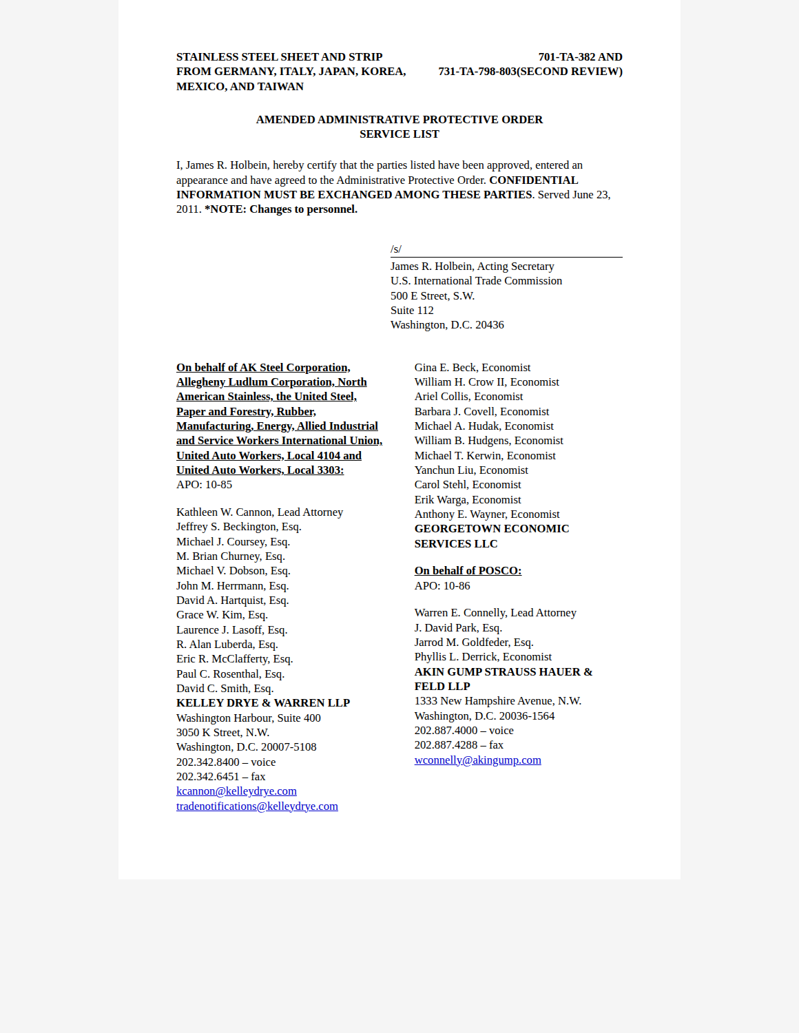Stainless Steel Sheet and Strip from Germany, Italy, Japan, Korea, Mexico, and Taiwan
701-TA-382 and
731-TA-798-803(Second Review)
Amended Administrative Protective Order Service List
I, James R. Holbein, hereby certify that the parties listed have been approved, entered an appearance and have agreed to the Administrative Protective Order. CONFIDENTIAL INFORMATION MUST BE EXCHANGED AMONG THESE PARTIES. Served June 23, 2011. *NOTE: Changes to personnel.
/s/
James R. Holbein, Acting Secretary
U.S. International Trade Commission
500 E Street, S.W.
Suite 112
Washington, D.C. 20436
On behalf of AK Steel Corporation, Allegheny Ludlum Corporation, North American Stainless, the United Steel, Paper and Forestry, Rubber, Manufacturing, Energy, Allied Industrial and Service Workers International Union, United Auto Workers, Local 4104 and United Auto Workers, Local 3303:
APO: 10-85
Kathleen W. Cannon, Lead Attorney
Jeffrey S. Beckington, Esq.
Michael J. Coursey, Esq.
M. Brian Churney, Esq.
Michael V. Dobson, Esq.
John M. Herrmann, Esq.
David A. Hartquist, Esq.
Grace W. Kim, Esq.
Laurence J. Lasoff, Esq.
R. Alan Luberda, Esq.
Eric R. McClafferty, Esq.
Paul C. Rosenthal, Esq.
David C. Smith, Esq.
KELLEY DRYE & WARREN LLP
Washington Harbour, Suite 400
3050 K Street, N.W.
Washington, D.C. 20007-5108
202.342.8400 – voice
202.342.6451 – fax
kcannon@kelleydrye.com
tradenotifications@kelleydrye.com
Gina E. Beck, Economist
William H. Crow II, Economist
Ariel Collis, Economist
Barbara J. Covell, Economist
Michael A. Hudak, Economist
William B. Hudgens, Economist
Michael T. Kerwin, Economist
Yanchun Liu, Economist
Carol Stehl, Economist
Erik Warga, Economist
Anthony E. Wayner, Economist
GEORGETOWN ECONOMIC SERVICES LLC
On behalf of POSCO:
APO: 10-86
Warren E. Connelly, Lead Attorney
J. David Park, Esq.
Jarrod M. Goldfeder, Esq.
Phyllis L. Derrick, Economist
AKIN GUMP STRAUSS HAUER & FELD LLP
1333 New Hampshire Avenue, N.W.
Washington, D.C. 20036-1564
202.887.4000 – voice
202.887.4288 – fax
wconnelly@akingump.com